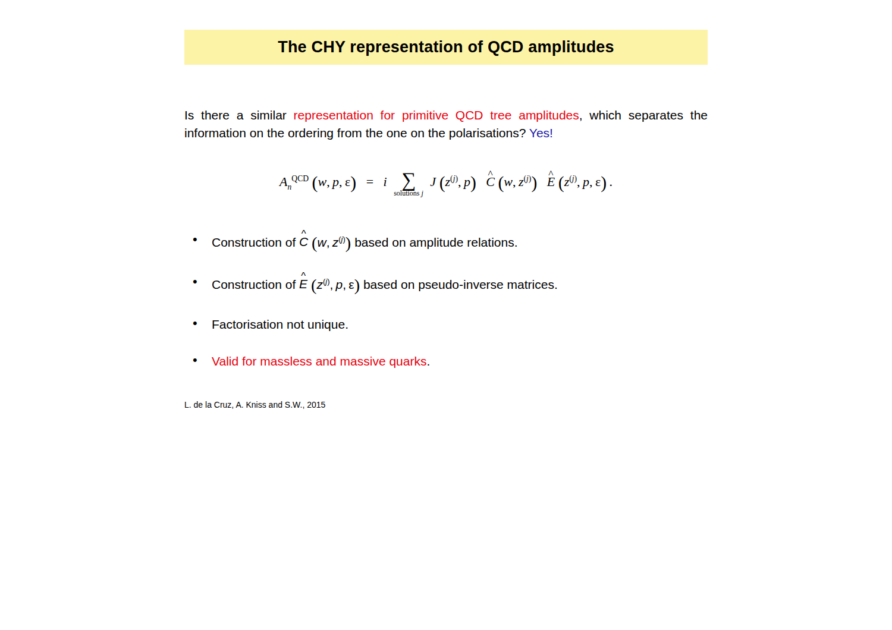The CHY representation of QCD amplitudes
Is there a similar representation for primitive QCD tree amplitudes, which separates the information on the ordering from the one on the polarisations? Yes!
AnQCD (w, p, ε) = i ∑ solutions j J (z(j), p) ^C (w, z(j)) ^E (z(j), p, ε) .
Construction of ^C (w, z(j)) based on amplitude relations.
Construction of ^E (z(j), p, ε) based on pseudo-inverse matrices.
Factorisation not unique.
Valid for massless and massive quarks.
L. de la Cruz, A. Kniss and S.W., 2015